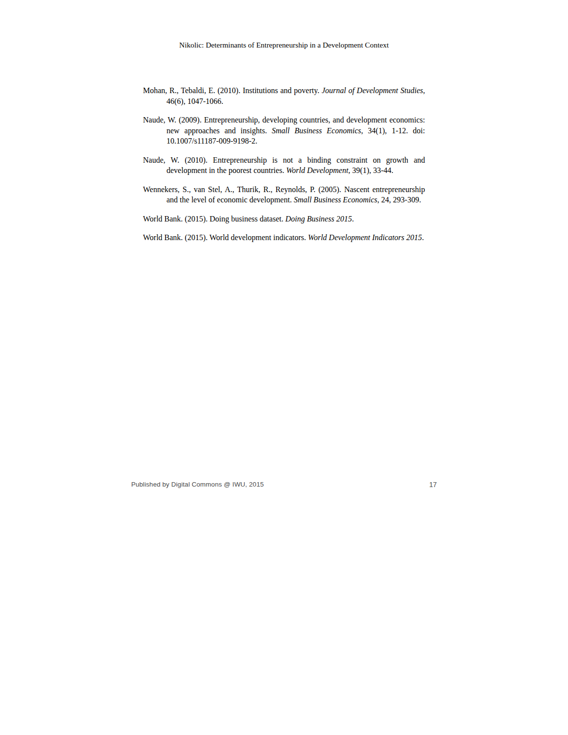Nikolic: Determinants of Entrepreneurship in a Development Context
Mohan, R., Tebaldi, E. (2010). Institutions and poverty. Journal of Development Studies, 46(6), 1047-1066.
Naude, W. (2009). Entrepreneurship, developing countries, and development economics: new approaches and insights. Small Business Economics, 34(1), 1-12. doi: 10.1007/s11187-009-9198-2.
Naude, W. (2010). Entrepreneurship is not a binding constraint on growth and development in the poorest countries. World Development, 39(1), 33-44.
Wennekers, S., van Stel, A., Thurik, R., Reynolds, P. (2005). Nascent entrepreneurship and the level of economic development. Small Business Economics, 24, 293-309.
World Bank. (2015). Doing business dataset. Doing Business 2015.
World Bank. (2015). World development indicators. World Development Indicators 2015.
Published by Digital Commons @ IWU, 2015
17